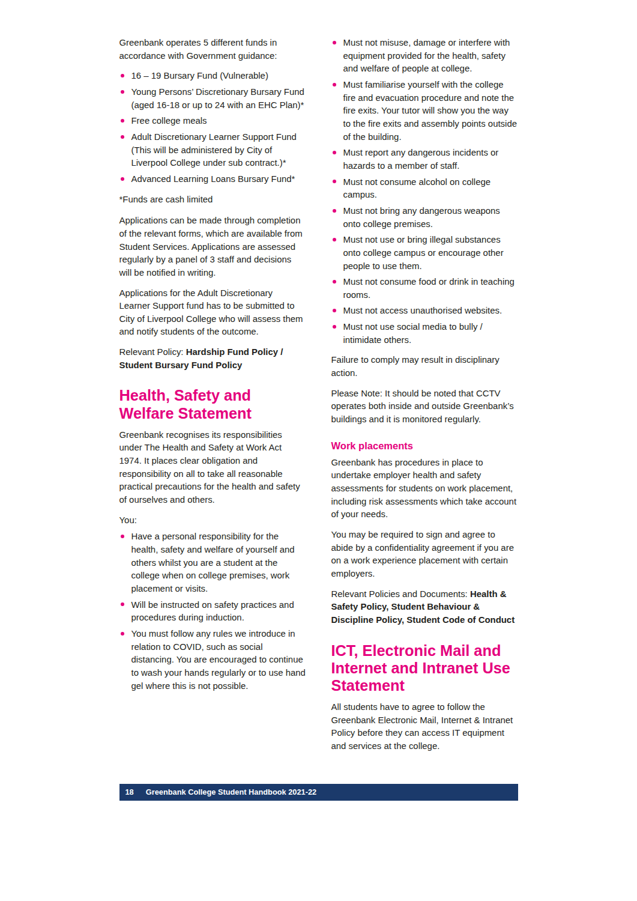Greenbank operates 5 different funds in accordance with Government guidance:
16 – 19 Bursary Fund (Vulnerable)
Young Persons’ Discretionary Bursary Fund (aged 16-18 or up to 24 with an EHC Plan)*
Free college meals
Adult Discretionary Learner Support Fund (This will be administered by City of Liverpool College under sub contract.)*
Advanced Learning Loans Bursary Fund*
*Funds are cash limited
Applications can be made through completion of the relevant forms, which are available from Student Services. Applications are assessed regularly by a panel of 3 staff and decisions will be notified in writing.
Applications for the Adult Discretionary Learner Support fund has to be submitted to City of Liverpool College who will assess them and notify students of the outcome.
Relevant Policy: Hardship Fund Policy / Student Bursary Fund Policy
Health, Safety and Welfare Statement
Greenbank recognises its responsibilities under The Health and Safety at Work Act 1974. It places clear obligation and responsibility on all to take all reasonable practical precautions for the health and safety of ourselves and others.
You:
Have a personal responsibility for the health, safety and welfare of yourself and others whilst you are a student at the college when on college premises, work placement or visits.
Will be instructed on safety practices and procedures during induction.
You must follow any rules we introduce in relation to COVID, such as social distancing. You are encouraged to continue to wash your hands regularly or to use hand gel where this is not possible.
Must not misuse, damage or interfere with equipment provided for the health, safety and welfare of people at college.
Must familiarise yourself with the college fire and evacuation procedure and note the fire exits. Your tutor will show you the way to the fire exits and assembly points outside of the building.
Must report any dangerous incidents or hazards to a member of staff.
Must not consume alcohol on college campus.
Must not bring any dangerous weapons onto college premises.
Must not use or bring illegal substances onto college campus or encourage other people to use them.
Must not consume food or drink in teaching rooms.
Must not access unauthorised websites.
Must not use social media to bully / intimidate others.
Failure to comply may result in disciplinary action.
Please Note: It should be noted that CCTV operates both inside and outside Greenbank’s buildings and it is monitored regularly.
Work placements
Greenbank has procedures in place to undertake employer health and safety assessments for students on work placement, including risk assessments which take account of your needs.
You may be required to sign and agree to abide by a confidentiality agreement if you are on a work experience placement with certain employers.
Relevant Policies and Documents: Health & Safety Policy, Student Behaviour & Discipline Policy, Student Code of Conduct
ICT, Electronic Mail and Internet and Intranet Use Statement
All students have to agree to follow the Greenbank Electronic Mail, Internet & Intranet Policy before they can access IT equipment and services at the college.
18
Greenbank College Student Handbook 2021-22